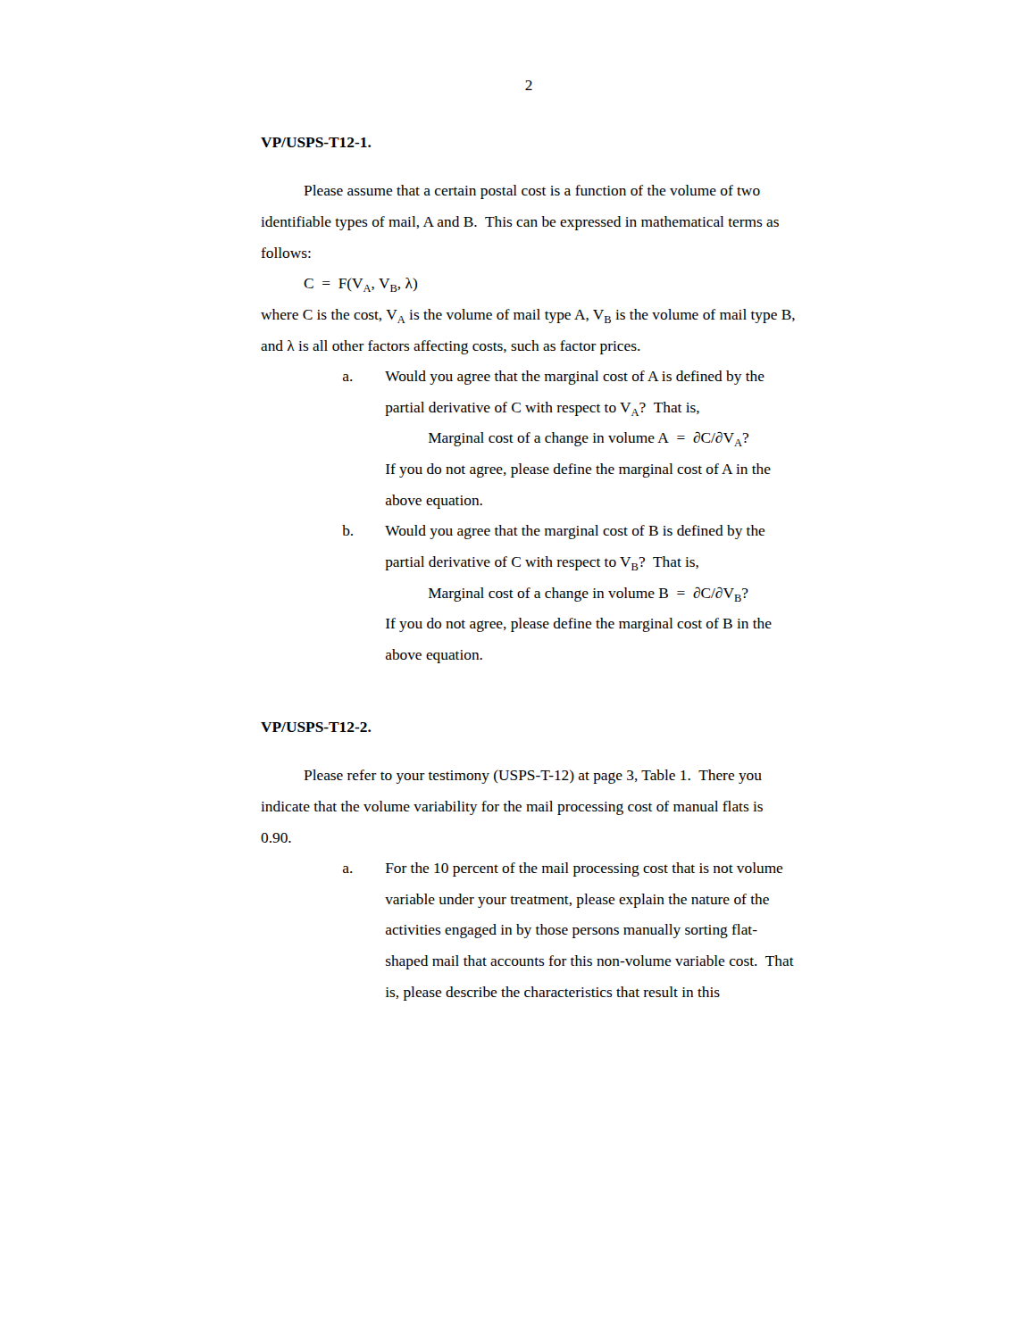2
VP/USPS-T12-1.
Please assume that a certain postal cost is a function of the volume of two identifiable types of mail, A and B. This can be expressed in mathematical terms as follows:
C = F(VA, VB, λ)
where C is the cost, VA is the volume of mail type A, VB is the volume of mail type B, and λ is all other factors affecting costs, such as factor prices.
a. Would you agree that the marginal cost of A is defined by the partial derivative of C with respect to VA? That is,
Marginal cost of a change in volume A = ∂C/∂VA?
If you do not agree, please define the marginal cost of A in the above equation.
b. Would you agree that the marginal cost of B is defined by the partial derivative of C with respect to VB? That is,
Marginal cost of a change in volume B = ∂C/∂VB?
If you do not agree, please define the marginal cost of B in the above equation.
VP/USPS-T12-2.
Please refer to your testimony (USPS-T-12) at page 3, Table 1. There you indicate that the volume variability for the mail processing cost of manual flats is 0.90.
a. For the 10 percent of the mail processing cost that is not volume variable under your treatment, please explain the nature of the activities engaged in by those persons manually sorting flat-shaped mail that accounts for this non-volume variable cost. That is, please describe the characteristics that result in this